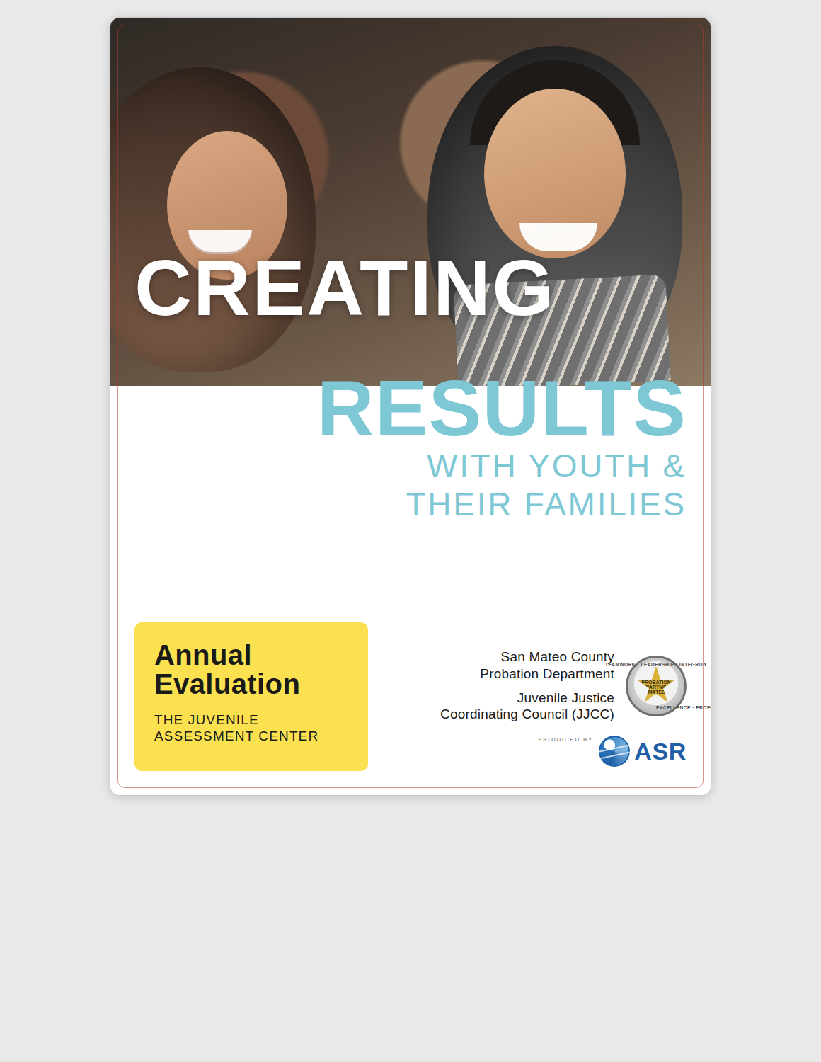CREATING
RESULTS
WITH YOUTH &
THEIR FAMILIES
Annual
Evaluation
The Juvenile
Assessment Center
San Mateo County Probation Department Juvenile Justice Coordinating Council (JJCC)
TEAMWORK · LEADERSHIP · INTEGRITY EXCELLENCE · PROFESSIONALISM
PROBATION
DEPARTMENT
SAN MATEO CO.
Produced by
ASR
Produced by ASR.